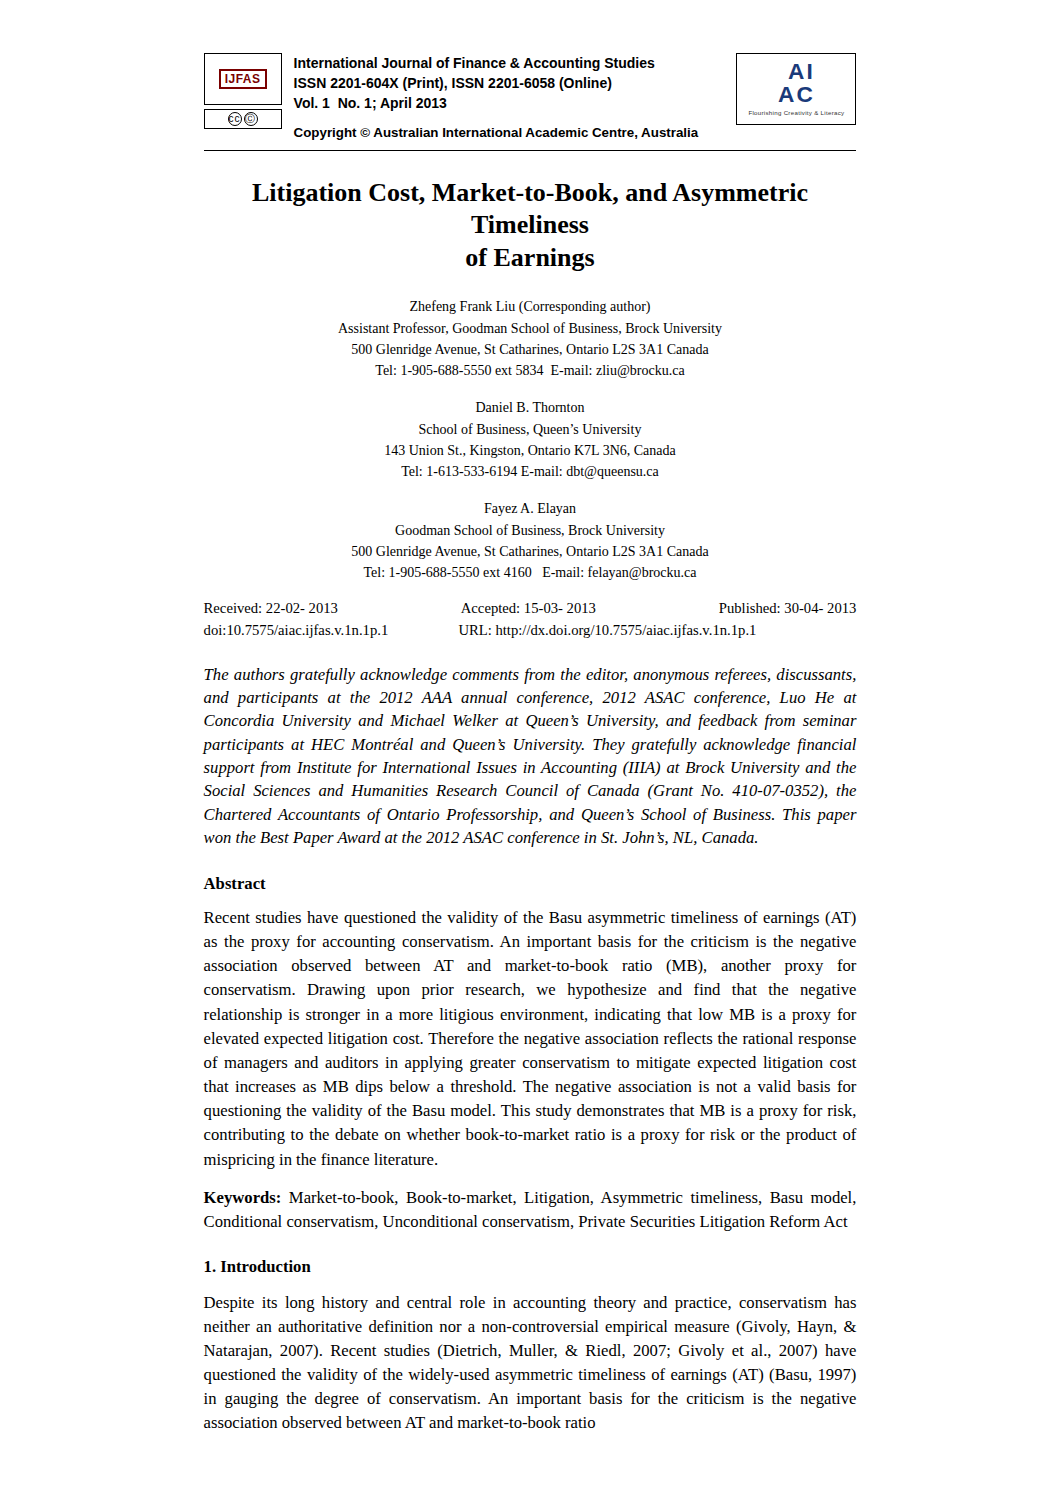IJFAS
ccⒸ
International Journal of Finance & Accounting Studies
ISSN 2201-604X (Print), ISSN 2201-6058 (Online)
Vol. 1 No. 1; April 2013
Copyright © Australian International Academic Centre, Australia
AI
AC
Flourishing Creativity & Literacy
Litigation Cost, Market-to-Book, and Asymmetric Timeliness
of Earnings
Zhefeng Frank Liu (Corresponding author)
Assistant Professor, Goodman School of Business, Brock University
500 Glenridge Avenue, St Catharines, Ontario L2S 3A1 Canada
Tel: 1-905-688-5550 ext 5834 E-mail: zliu@brocku.ca
Daniel B. Thornton
School of Business, Queen’s University
143 Union St., Kingston, Ontario K7L 3N6, Canada
Tel: 1-613-533-6194 E-mail: dbt@queensu.ca
Fayez A. Elayan
Goodman School of Business, Brock University
500 Glenridge Avenue, St Catharines, Ontario L2S 3A1 Canada
Tel: 1-905-688-5550 ext 4160 E-mail: felayan@brocku.ca
Received: 22-02- 2013
Accepted: 15-03- 2013
Published: 30-04- 2013
doi:10.7575/aiac.ijfas.v.1n.1p.1
URL: http://dx.doi.org/10.7575/aiac.ijfas.v.1n.1p.1
The authors gratefully acknowledge comments from the editor, anonymous referees, discussants, and participants at the 2012 AAA annual conference, 2012 ASAC conference, Luo He at Concordia University and Michael Welker at Queen’s University, and feedback from seminar participants at HEC Montréal and Queen’s University. They gratefully acknowledge financial support from Institute for International Issues in Accounting (IIIA) at Brock University and the Social Sciences and Humanities Research Council of Canada (Grant No. 410-07-0352), the Chartered Accountants of Ontario Professorship, and Queen’s School of Business. This paper won the Best Paper Award at the 2012 ASAC conference in St. John’s, NL, Canada.
Abstract
Recent studies have questioned the validity of the Basu asymmetric timeliness of earnings (AT) as the proxy for accounting conservatism. An important basis for the criticism is the negative association observed between AT and market-to-book ratio (MB), another proxy for conservatism. Drawing upon prior research, we hypothesize and find that the negative relationship is stronger in a more litigious environment, indicating that low MB is a proxy for elevated expected litigation cost. Therefore the negative association reflects the rational response of managers and auditors in applying greater conservatism to mitigate expected litigation cost that increases as MB dips below a threshold. The negative association is not a valid basis for questioning the validity of the Basu model. This study demonstrates that MB is a proxy for risk, contributing to the debate on whether book-to-market ratio is a proxy for risk or the product of mispricing in the finance literature.
Keywords: Market-to-book, Book-to-market, Litigation, Asymmetric timeliness, Basu model, Conditional conservatism, Unconditional conservatism, Private Securities Litigation Reform Act
1. Introduction
Despite its long history and central role in accounting theory and practice, conservatism has neither an authoritative definition nor a non-controversial empirical measure (Givoly, Hayn, & Natarajan, 2007). Recent studies (Dietrich, Muller, & Riedl, 2007; Givoly et al., 2007) have questioned the validity of the widely-used asymmetric timeliness of earnings (AT) (Basu, 1997) in gauging the degree of conservatism. An important basis for the criticism is the negative association observed between AT and market-to-book ratio